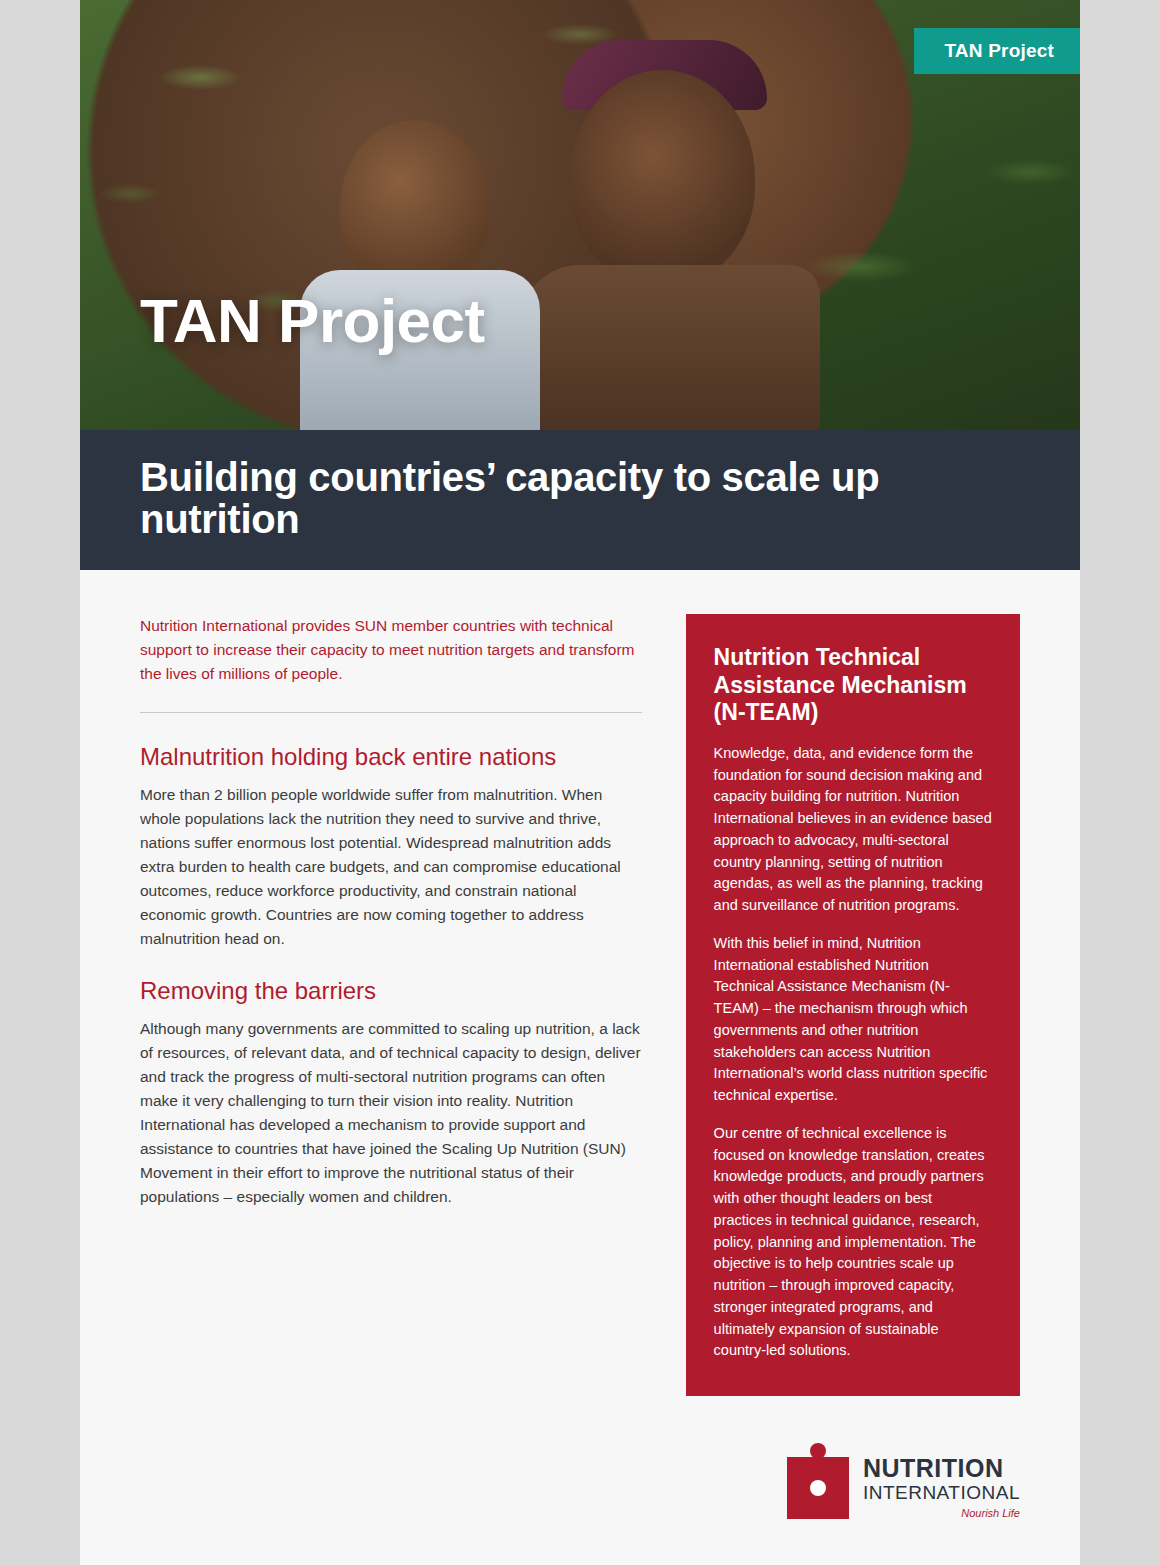TAN Project
TAN Project
Building countries’ capacity to scale up nutrition
Nutrition International provides SUN member countries with technical support to increase their capacity to meet nutrition targets and transform the lives of millions of people.
Malnutrition holding back entire nations
More than 2 billion people worldwide suffer from malnutrition. When whole populations lack the nutrition they need to survive and thrive, nations suffer enormous lost potential. Widespread malnutrition adds extra burden to health care budgets, and can compromise educational outcomes, reduce workforce productivity, and constrain national economic growth. Countries are now coming together to address malnutrition head on.
Removing the barriers
Although many governments are committed to scaling up nutrition, a lack of resources, of relevant data, and of technical capacity to design, deliver and track the progress of multi-sectoral nutrition programs can often make it very challenging to turn their vision into reality. Nutrition International has developed a mechanism to provide support and assistance to countries that have joined the Scaling Up Nutrition (SUN) Movement in their effort to improve the nutritional status of their populations – especially women and children.
Nutrition Technical Assistance Mechanism (N-TEAM)
Knowledge, data, and evidence form the foundation for sound decision making and capacity building for nutrition. Nutrition International believes in an evidence based approach to advocacy, multi-sectoral country planning, setting of nutrition agendas, as well as the planning, tracking and surveillance of nutrition programs.
With this belief in mind, Nutrition International established Nutrition Technical Assistance Mechanism (N-TEAM) – the mechanism through which governments and other nutrition stakeholders can access Nutrition International’s world class nutrition specific technical expertise.
Our centre of technical excellence is focused on knowledge translation, creates knowledge products, and proudly partners with other thought leaders on best practices in technical guidance, research, policy, planning and implementation. The objective is to help countries scale up nutrition – through improved capacity, stronger integrated programs, and ultimately expansion of sustainable country-led solutions.
NUTRITION INTERNATIONAL Nourish Life